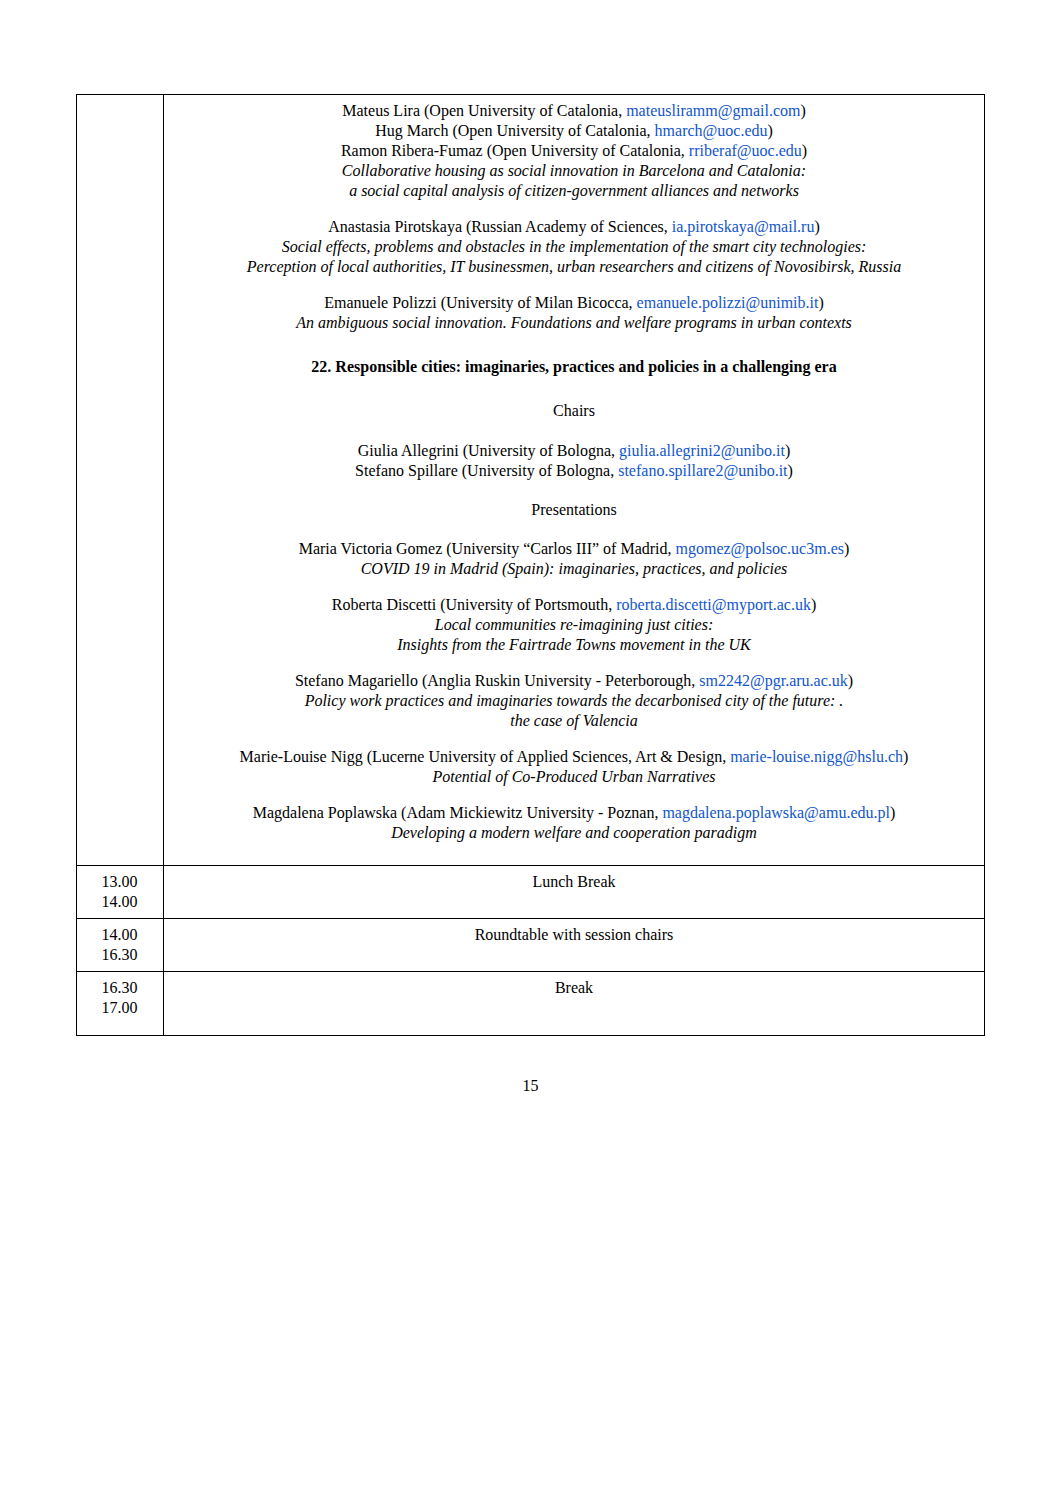| | Mateus Lira (Open University of Catalonia, mateusliramm@gmail.com ) Hug March (Open University of Catalonia, hmarch@uoc.edu ) Ramon Ribera-Fumaz (Open University of Catalonia, rriberaf@uoc.edu ) Collaborative housing as social innovation in Barcelona and Catalonia: a social capital analysis of citizen-government alliances and networks Anastasia Pirotskaya (Russian Academy of Sciences, ia.pirotskaya@mail.ru ) Social effects, problems and obstacles in the implementation of the smart city technologies: Perception of local authorities, IT businessmen, urban researchers and citizens of Novosibirsk, Russia Emanuele Polizzi (University of Milan Bicocca, emanuele.polizzi@unimib.it ) An ambiguous social innovation. Foundations and welfare programs in urban contexts 22. Responsible cities: imaginaries, practices and policies in a challenging era Chairs Giulia Allegrini (University of Bologna, giulia.allegrini2@unibo.it ) Stefano Spillare (University of Bologna, stefano.spillare2@unibo.it ) Presentations Maria Victoria Gomez (University “Carlos III” of Madrid, mgomez@polsoc.uc3m.es ) COVID 19 in Madrid (Spain): imaginaries, practices, and policies Roberta Discetti (University of Portsmouth, roberta.discetti@myport.ac.uk ) Local communities re-imagining just cities: Insights from the Fairtrade Towns movement in the UK Stefano Magariello (Anglia Ruskin University - Peterborough, sm2242@pgr.aru.ac.uk ) Policy work practices and imaginaries towards the decarbonised city of the future: . the case of Valencia Marie-Louise Nigg (Lucerne University of Applied Sciences, Art & Design, marie-louise.nigg@hslu.ch ) Potential of Co-Produced Urban Narratives Magdalena Poplawska (Adam Mickiewitz University - Poznan, magdalena.poplawska@amu.edu.pl ) Developing a modern welfare and cooperation paradigm |
| 13.00 14.00 | Lunch Break |
| 14.00 16.30 | Roundtable with session chairs |
| 16.30 17.00 | Break |
15